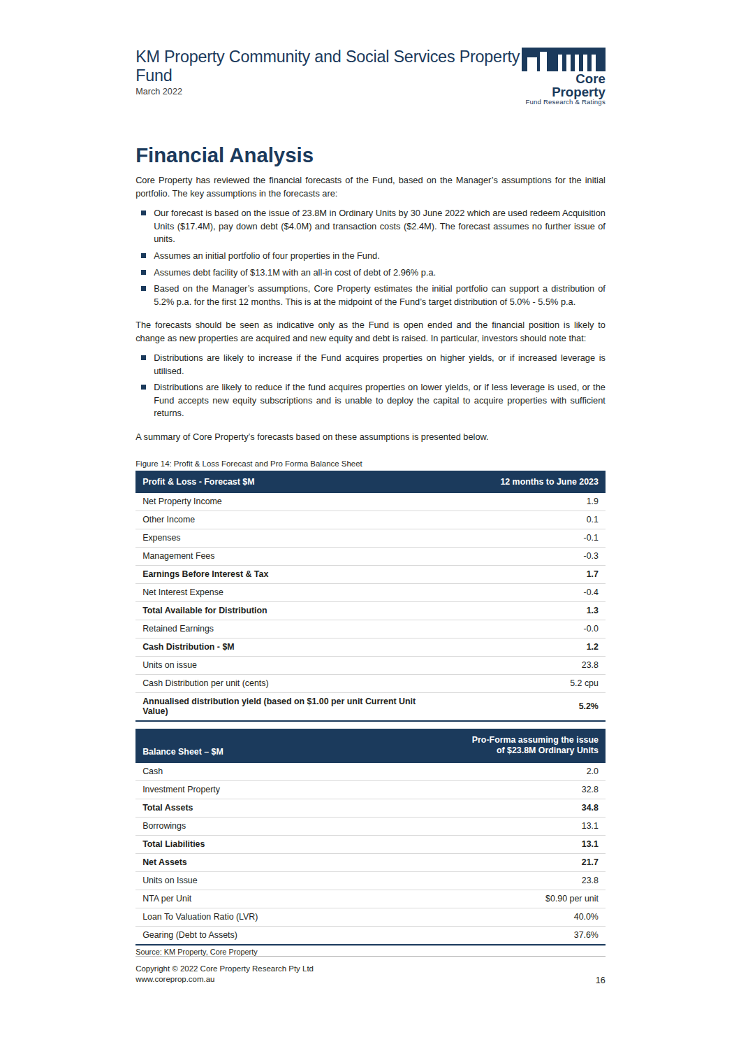KM Property Community and Social Services Property Fund
March 2022
Core Property Fund Research & Ratings
Financial Analysis
Core Property has reviewed the financial forecasts of the Fund, based on the Manager’s assumptions for the initial portfolio. The key assumptions in the forecasts are:
Our forecast is based on the issue of 23.8M in Ordinary Units by 30 June 2022 which are used redeem Acquisition Units ($17.4M), pay down debt ($4.0M) and transaction costs ($2.4M). The forecast assumes no further issue of units.
Assumes an initial portfolio of four properties in the Fund.
Assumes debt facility of $13.1M with an all-in cost of debt of 2.96% p.a.
Based on the Manager’s assumptions, Core Property estimates the initial portfolio can support a distribution of 5.2% p.a. for the first 12 months. This is at the midpoint of the Fund’s target distribution of 5.0% - 5.5% p.a.
The forecasts should be seen as indicative only as the Fund is open ended and the financial position is likely to change as new properties are acquired and new equity and debt is raised. In particular, investors should note that:
Distributions are likely to increase if the Fund acquires properties on higher yields, or if increased leverage is utilised.
Distributions are likely to reduce if the fund acquires properties on lower yields, or if less leverage is used, or the Fund accepts new equity subscriptions and is unable to deploy the capital to acquire properties with sufficient returns.
A summary of Core Property’s forecasts based on these assumptions is presented below.
Figure 14: Profit & Loss Forecast and Pro Forma Balance Sheet
| Profit & Loss - Forecast $M | 12 months to June 2023 |
| --- | --- |
| Net Property Income | 1.9 |
| Other Income | 0.1 |
| Expenses | -0.1 |
| Management Fees | -0.3 |
| Earnings Before Interest & Tax | 1.7 |
| Net Interest Expense | -0.4 |
| Total Available for Distribution | 1.3 |
| Retained Earnings | -0.0 |
| Cash Distribution - $M | 1.2 |
| Units on issue | 23.8 |
| Cash Distribution per unit (cents) | 5.2 cpu |
| Annualised distribution yield (based on $1.00 per unit Current Unit Value) | 5.2% |
| Balance Sheet – $M | Pro-Forma assuming the issue of $23.8M Ordinary Units |
| --- | --- |
| Cash | 2.0 |
| Investment Property | 32.8 |
| Total Assets | 34.8 |
| Borrowings | 13.1 |
| Total Liabilities | 13.1 |
| Net Assets | 21.7 |
| Units on Issue | 23.8 |
| NTA per Unit | $0.90 per unit |
| Loan To Valuation Ratio (LVR) | 40.0% |
| Gearing (Debt to Assets) | 37.6% |
Source: KM Property, Core Property
Copyright © 2022 Core Property Research Pty Ltd
www.coreprop.com.au
16